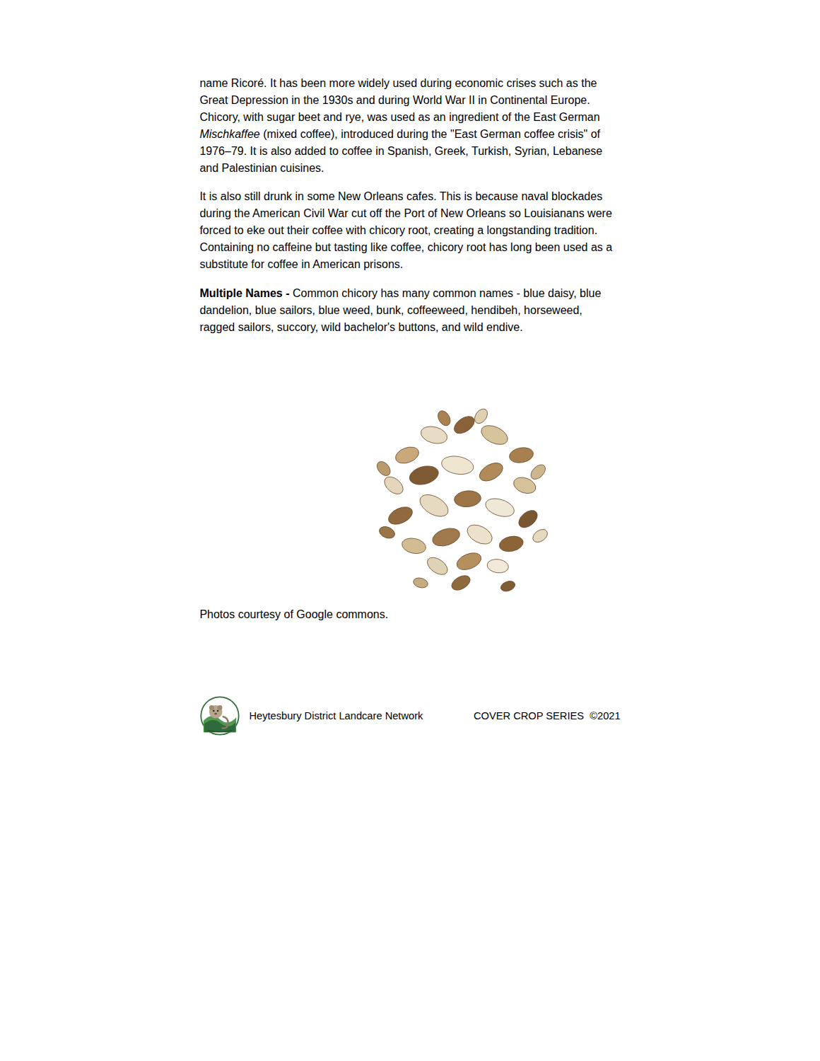name Ricoré. It has been more widely used during economic crises such as the Great Depression in the 1930s and during World War II in Continental Europe. Chicory, with sugar beet and rye, was used as an ingredient of the East German Mischkaffee (mixed coffee), introduced during the "East German coffee crisis" of 1976–79. It is also added to coffee in Spanish, Greek, Turkish, Syrian, Lebanese and Palestinian cuisines.
It is also still drunk in some New Orleans cafes. This is because naval blockades during the American Civil War cut off the Port of New Orleans so Louisianans were forced to eke out their coffee with chicory root, creating a longstanding tradition. Containing no caffeine but tasting like coffee, chicory root has long been used as a substitute for coffee in American prisons.
Multiple Names - Common chicory has many common names - blue daisy, blue dandelion, blue sailors, blue weed, bunk, coffeeweed, hendibeh, horseweed, ragged sailors, succory, wild bachelor's buttons, and wild endive.
Photos courtesy of Google commons.
Heytesbury District Landcare Network
COVER CROP SERIES ©2021